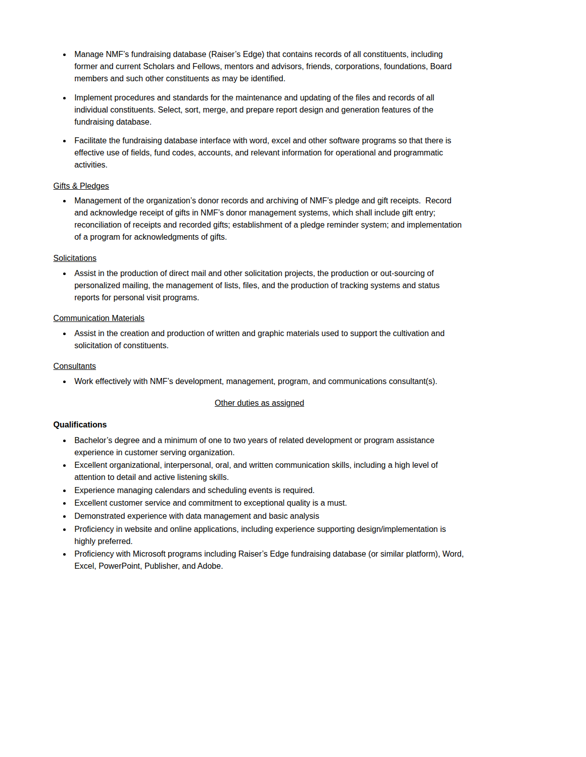Manage NMF’s fundraising database (Raiser’s Edge) that contains records of all constituents, including former and current Scholars and Fellows, mentors and advisors, friends, corporations, foundations, Board members and such other constituents as may be identified.
Implement procedures and standards for the maintenance and updating of the files and records of all individual constituents. Select, sort, merge, and prepare report design and generation features of the fundraising database.
Facilitate the fundraising database interface with word, excel and other software programs so that there is effective use of fields, fund codes, accounts, and relevant information for operational and programmatic activities.
Gifts & Pledges
Management of the organization’s donor records and archiving of NMF’s pledge and gift receipts. Record and acknowledge receipt of gifts in NMF’s donor management systems, which shall include gift entry; reconciliation of receipts and recorded gifts; establishment of a pledge reminder system; and implementation of a program for acknowledgments of gifts.
Solicitations
Assist in the production of direct mail and other solicitation projects, the production or out-sourcing of personalized mailing, the management of lists, files, and the production of tracking systems and status reports for personal visit programs.
Communication Materials
Assist in the creation and production of written and graphic materials used to support the cultivation and solicitation of constituents.
Consultants
Work effectively with NMF’s development, management, program, and communications consultant(s).
Other duties as assigned
Qualifications
Bachelor’s degree and a minimum of one to two years of related development or program assistance experience in customer serving organization.
Excellent organizational, interpersonal, oral, and written communication skills, including a high level of attention to detail and active listening skills.
Experience managing calendars and scheduling events is required.
Excellent customer service and commitment to exceptional quality is a must.
Demonstrated experience with data management and basic analysis
Proficiency in website and online applications, including experience supporting design/implementation is highly preferred.
Proficiency with Microsoft programs including Raiser’s Edge fundraising database (or similar platform), Word, Excel, PowerPoint, Publisher, and Adobe.